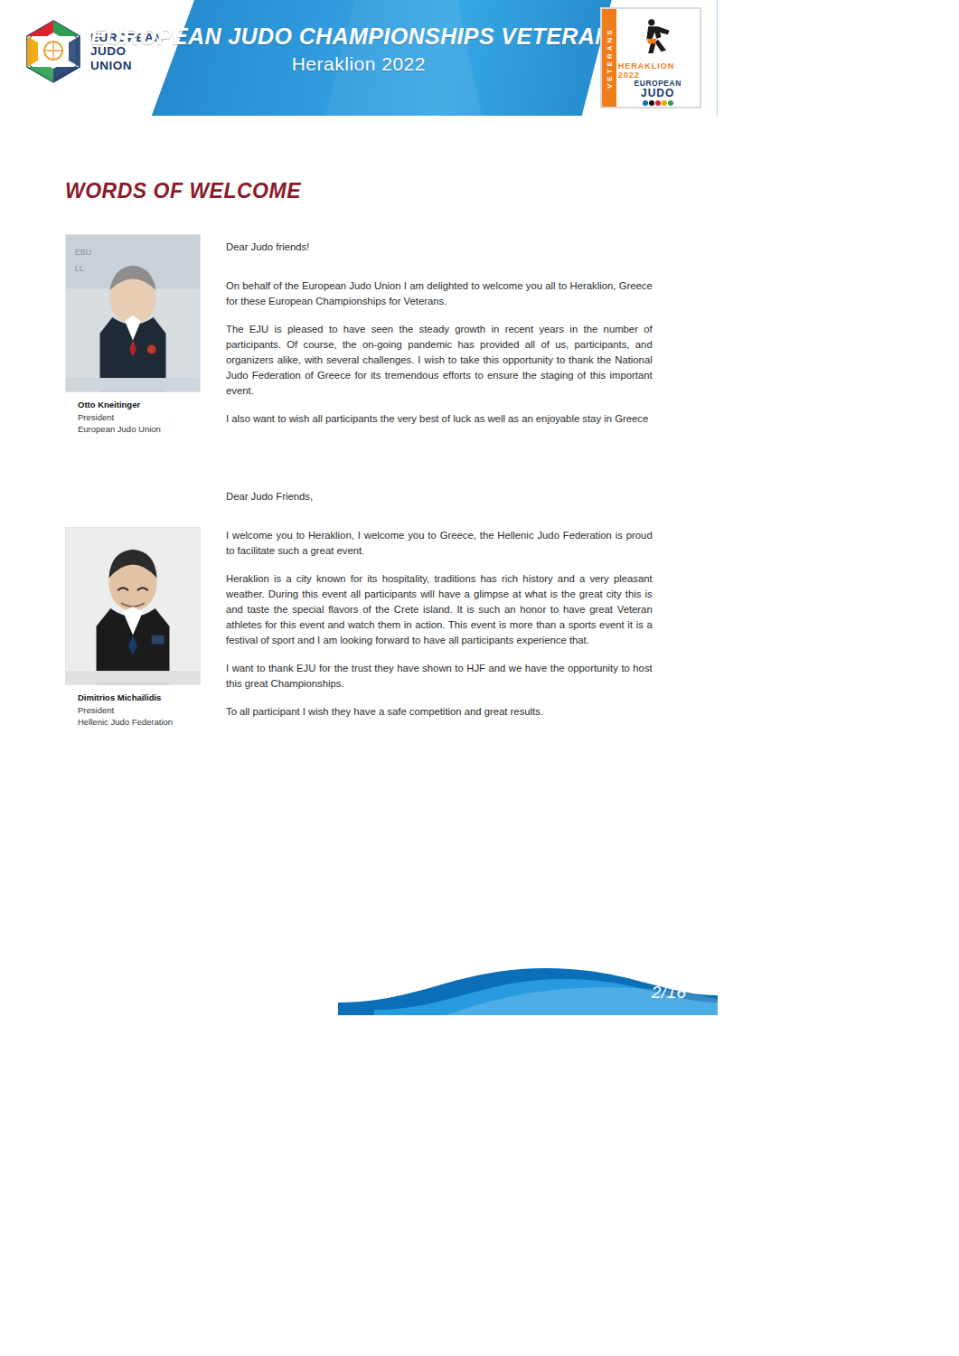EUROPEAN JUDO UNION
EUROPEAN JUDO CHAMPIONSHIPS VETERANS
Heraklion 2022
VETERANS
HERAKLION 2022
EUROPEAN
JUDO
WORDS OF WELCOME
EBU LL
Otto Kneitinger President
European Judo Union
Dear Judo friends!
On behalf of the European Judo Union I am delighted to welcome you all to Heraklion, Greece for these European Championships for Veterans.
The EJU is pleased to have seen the steady growth in recent years in the number of participants. Of course, the on-going pandemic has provided all of us, participants, and organizers alike, with several challenges. I wish to take this opportunity to thank the National Judo Federation of Greece for its tremendous efforts to ensure the staging of this important event.
I also want to wish all participants the very best of luck as well as an enjoyable stay in Greece
Dimitrios Michailidis President
Hellenic Judo Federation
Dear Judo Friends,
I welcome you to Heraklion, I welcome you to Greece, the Hellenic Judo Federation is proud to facilitate such a great event.
Heraklion is a city known for its hospitality, traditions has rich history and a very pleasant weather. During this event all participants will have a glimpse at what is the great city this is and taste the special flavors of the Crete island. It is such an honor to have great Veteran athletes for this event and watch them in action. This event is more than a sports event it is a festival of sport and I am looking forward to have all participants experience that.
I want to thank EJU for the trust they have shown to HJF and we have the opportunity to host this great Championships.
To all participant I wish they have a safe competition and great results.
2/16